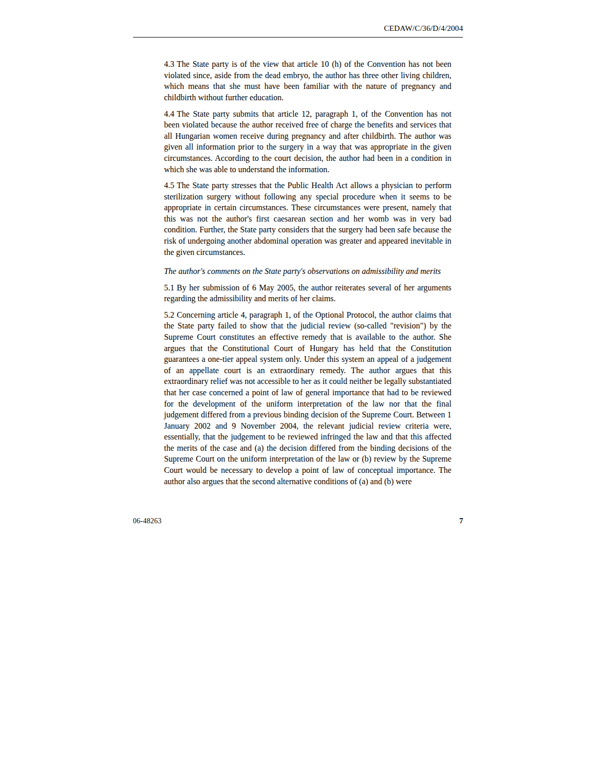CEDAW/C/36/D/4/2004
4.3 The State party is of the view that article 10 (h) of the Convention has not been violated since, aside from the dead embryo, the author has three other living children, which means that she must have been familiar with the nature of pregnancy and childbirth without further education.
4.4 The State party submits that article 12, paragraph 1, of the Convention has not been violated because the author received free of charge the benefits and services that all Hungarian women receive during pregnancy and after childbirth. The author was given all information prior to the surgery in a way that was appropriate in the given circumstances. According to the court decision, the author had been in a condition in which she was able to understand the information.
4.5 The State party stresses that the Public Health Act allows a physician to perform sterilization surgery without following any special procedure when it seems to be appropriate in certain circumstances. These circumstances were present, namely that this was not the author's first caesarean section and her womb was in very bad condition. Further, the State party considers that the surgery had been safe because the risk of undergoing another abdominal operation was greater and appeared inevitable in the given circumstances.
The author's comments on the State party's observations on admissibility and merits
5.1 By her submission of 6 May 2005, the author reiterates several of her arguments regarding the admissibility and merits of her claims.
5.2 Concerning article 4, paragraph 1, of the Optional Protocol, the author claims that the State party failed to show that the judicial review (so-called "revision") by the Supreme Court constitutes an effective remedy that is available to the author. She argues that the Constitutional Court of Hungary has held that the Constitution guarantees a one-tier appeal system only. Under this system an appeal of a judgement of an appellate court is an extraordinary remedy. The author argues that this extraordinary relief was not accessible to her as it could neither be legally substantiated that her case concerned a point of law of general importance that had to be reviewed for the development of the uniform interpretation of the law nor that the final judgement differed from a previous binding decision of the Supreme Court. Between 1 January 2002 and 9 November 2004, the relevant judicial review criteria were, essentially, that the judgement to be reviewed infringed the law and that this affected the merits of the case and (a) the decision differed from the binding decisions of the Supreme Court on the uniform interpretation of the law or (b) review by the Supreme Court would be necessary to develop a point of law of conceptual importance. The author also argues that the second alternative conditions of (a) and (b) were
06-48263
7